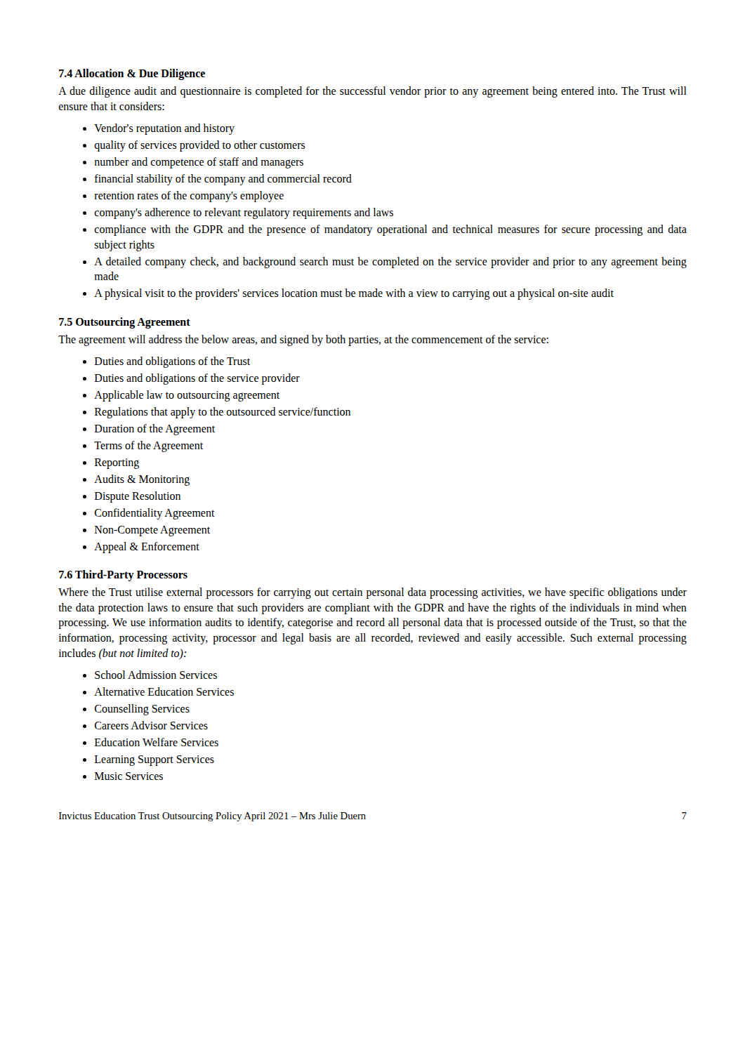7.4 Allocation & Due Diligence
A due diligence audit and questionnaire is completed for the successful vendor prior to any agreement being entered into. The Trust will ensure that it considers:
Vendor's reputation and history
quality of services provided to other customers
number and competence of staff and managers
financial stability of the company and commercial record
retention rates of the company's employee
company's adherence to relevant regulatory requirements and laws
compliance with the GDPR and the presence of mandatory operational and technical measures for secure processing and data subject rights
A detailed company check, and background search must be completed on the service provider and prior to any agreement being made
A physical visit to the providers' services location must be made with a view to carrying out a physical on-site audit
7.5 Outsourcing Agreement
The agreement will address the below areas, and signed by both parties, at the commencement of the service:
Duties and obligations of the Trust
Duties and obligations of the service provider
Applicable law to outsourcing agreement
Regulations that apply to the outsourced service/function
Duration of the Agreement
Terms of the Agreement
Reporting
Audits & Monitoring
Dispute Resolution
Confidentiality Agreement
Non-Compete Agreement
Appeal & Enforcement
7.6 Third-Party Processors
Where the Trust utilise external processors for carrying out certain personal data processing activities, we have specific obligations under the data protection laws to ensure that such providers are compliant with the GDPR and have the rights of the individuals in mind when processing. We use information audits to identify, categorise and record all personal data that is processed outside of the Trust, so that the information, processing activity, processor and legal basis are all recorded, reviewed and easily accessible. Such external processing includes (but not limited to):
School Admission Services
Alternative Education Services
Counselling Services
Careers Advisor Services
Education Welfare Services
Learning Support Services
Music Services
Invictus Education Trust Outsourcing Policy April 2021 – Mrs Julie Duern 7